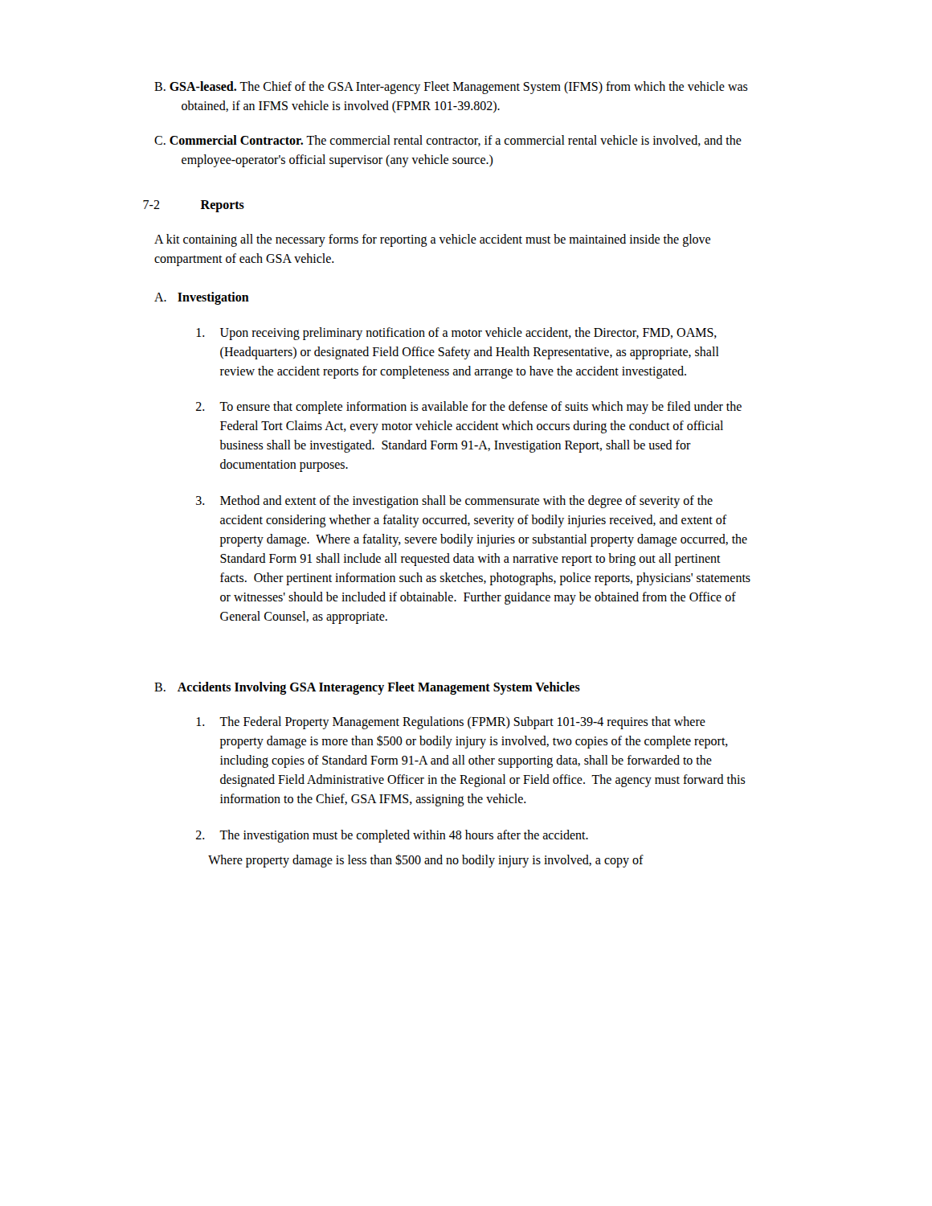B. GSA-leased. The Chief of the GSA Inter-agency Fleet Management System (IFMS) from which the vehicle was obtained, if an IFMS vehicle is involved (FPMR 101-39.802).
C. Commercial Contractor. The commercial rental contractor, if a commercial rental vehicle is involved, and the employee-operator's official supervisor (any vehicle source.)
7-2 Reports
A kit containing all the necessary forms for reporting a vehicle accident must be maintained inside the glove compartment of each GSA vehicle.
A. Investigation
Upon receiving preliminary notification of a motor vehicle accident, the Director, FMD, OAMS, (Headquarters) or designated Field Office Safety and Health Representative, as appropriate, shall review the accident reports for completeness and arrange to have the accident investigated.
To ensure that complete information is available for the defense of suits which may be filed under the Federal Tort Claims Act, every motor vehicle accident which occurs during the conduct of official business shall be investigated. Standard Form 91-A, Investigation Report, shall be used for documentation purposes.
Method and extent of the investigation shall be commensurate with the degree of severity of the accident considering whether a fatality occurred, severity of bodily injuries received, and extent of property damage. Where a fatality, severe bodily injuries or substantial property damage occurred, the Standard Form 91 shall include all requested data with a narrative report to bring out all pertinent facts. Other pertinent information such as sketches, photographs, police reports, physicians' statements or witnesses' should be included if obtainable. Further guidance may be obtained from the Office of General Counsel, as appropriate.
B. Accidents Involving GSA Interagency Fleet Management System Vehicles
The Federal Property Management Regulations (FPMR) Subpart 101-39-4 requires that where property damage is more than $500 or bodily injury is involved, two copies of the complete report, including copies of Standard Form 91-A and all other supporting data, shall be forwarded to the designated Field Administrative Officer in the Regional or Field office. The agency must forward this information to the Chief, GSA IFMS, assigning the vehicle.
The investigation must be completed within 48 hours after the accident.
Where property damage is less than $500 and no bodily injury is involved, a copy of